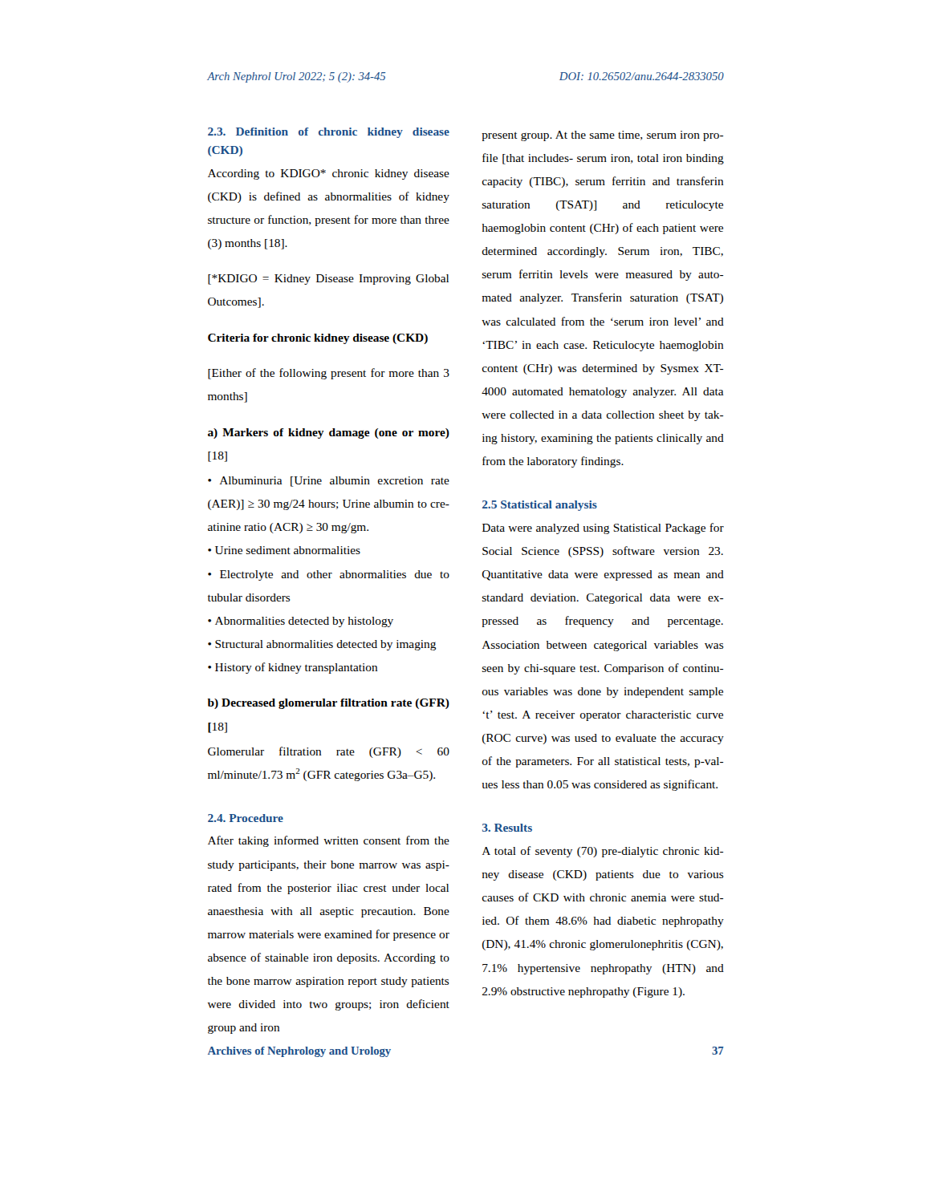Arch Nephrol Urol 2022; 5 (2): 34-45
DOI: 10.26502/anu.2644-2833050
2.3. Definition of chronic kidney disease (CKD)
According to KDIGO* chronic kidney disease (CKD) is defined as abnormalities of kidney structure or function, present for more than three (3) months [18].
[*KDIGO = Kidney Disease Improving Global Outcomes].
Criteria for chronic kidney disease (CKD)
[Either of the following present for more than 3 months]
a) Markers of kidney damage (one or more) [18]
Albuminuria [Urine albumin excretion rate (AER)] ≥ 30 mg/24 hours; Urine albumin to creatinine ratio (ACR) ≥ 30 mg/gm.
Urine sediment abnormalities
Electrolyte and other abnormalities due to tubular disorders
Abnormalities detected by histology
Structural abnormalities detected by imaging
History of kidney transplantation
b) Decreased glomerular filtration rate (GFR) [18]
Glomerular filtration rate (GFR) < 60 ml/minute/1.73 m2 (GFR categories G3a–G5).
2.4. Procedure
After taking informed written consent from the study participants, their bone marrow was aspirated from the posterior iliac crest under local anaesthesia with all aseptic precaution. Bone marrow materials were examined for presence or absence of stainable iron deposits. According to the bone marrow aspiration report study patients were divided into two groups; iron deficient group and iron
present group. At the same time, serum iron profile [that includes- serum iron, total iron binding capacity (TIBC), serum ferritin and transferin saturation (TSAT)] and reticulocyte haemoglobin content (CHr) of each patient were determined accordingly. Serum iron, TIBC, serum ferritin levels were measured by automated analyzer. Transferin saturation (TSAT) was calculated from the ‘serum iron level’ and ‘TIBC’ in each case. Reticulocyte haemoglobin content (CHr) was determined by Sysmex XT-4000 automated hematology analyzer. All data were collected in a data collection sheet by taking history, examining the patients clinically and from the laboratory findings.
2.5 Statistical analysis
Data were analyzed using Statistical Package for Social Science (SPSS) software version 23. Quantitative data were expressed as mean and standard deviation. Categorical data were expressed as frequency and percentage. Association between categorical variables was seen by chi-square test. Comparison of continuous variables was done by independent sample ‘t’ test. A receiver operator characteristic curve (ROC curve) was used to evaluate the accuracy of the parameters. For all statistical tests, p-values less than 0.05 was considered as significant.
3. Results
A total of seventy (70) pre-dialytic chronic kidney disease (CKD) patients due to various causes of CKD with chronic anemia were studied. Of them 48.6% had diabetic nephropathy (DN), 41.4% chronic glomerulonephritis (CGN), 7.1% hypertensive nephropathy (HTN) and 2.9% obstructive nephropathy (Figure 1).
Archives of Nephrology and Urology
37